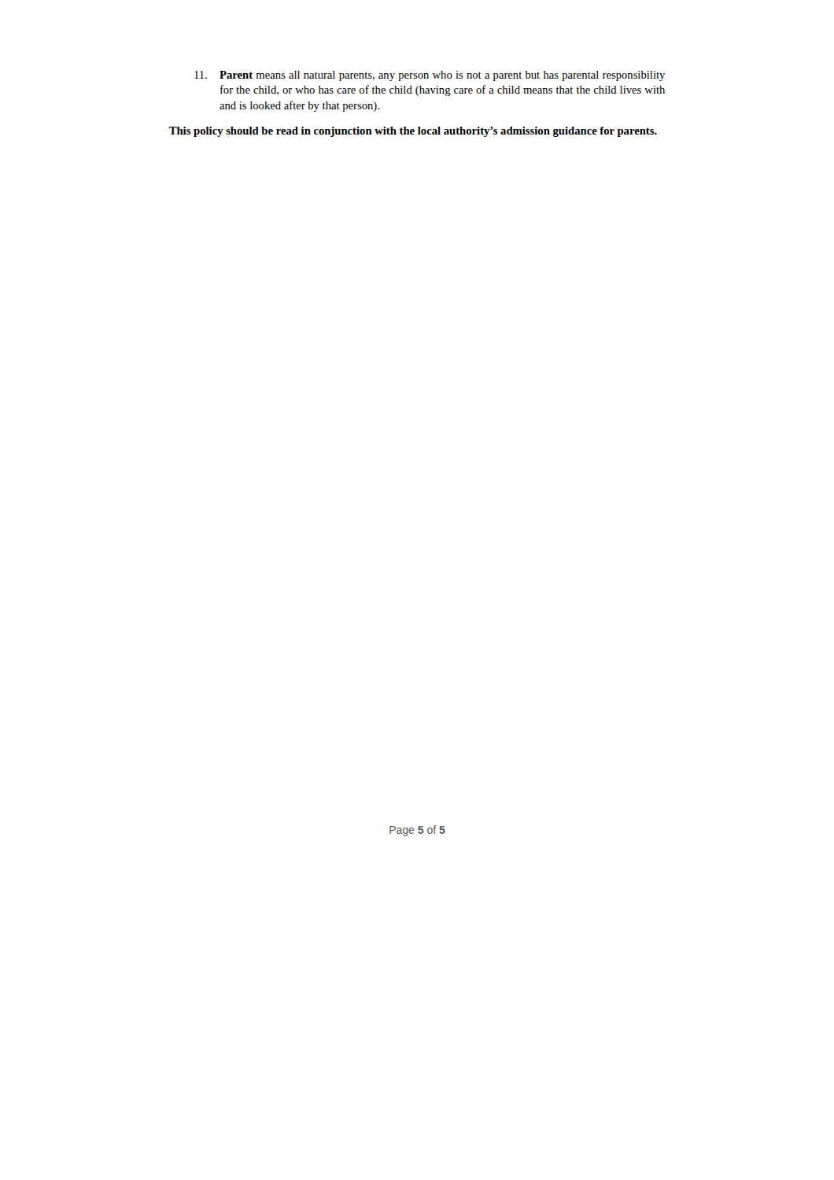Parent means all natural parents, any person who is not a parent but has parental responsibility for the child, or who has care of the child (having care of a child means that the child lives with and is looked after by that person).
This policy should be read in conjunction with the local authority’s admission guidance for parents.
Page 5 of 5